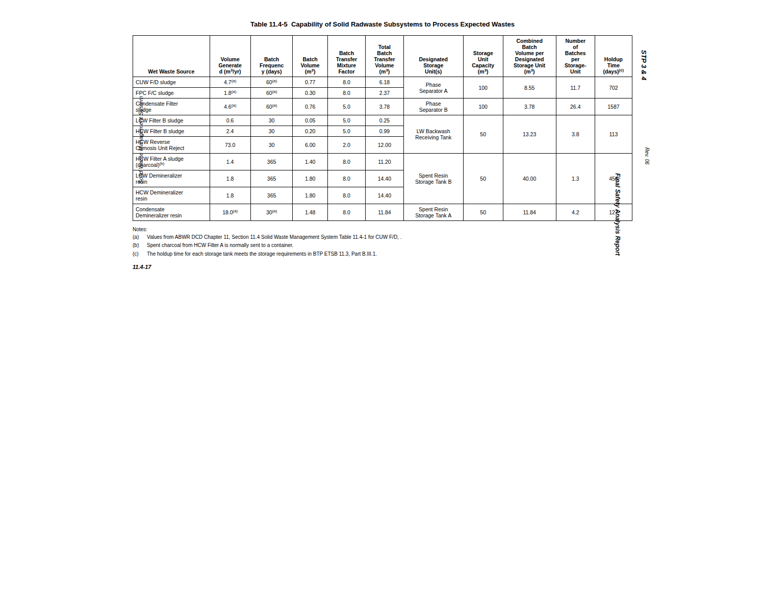Solid Waste Management System
STP 3 & 4
Rev. 06
Final Safety Analysis Report
11.4-17
Table 11.4-5 Capability of Solid Radwaste Subsystems to Process Expected Wastes
| Wet Waste Source | Volume Generate d (m 3 /yr) | Batch Frequenc y (days) | Batch Volume (m 3 ) | Batch Transfer Mixture Factor | Total Batch Transfer Volume (m 3 ) | Designated Storage Unit(s) | Storage Unit Capacity (m 3 ) | Combined Batch Volume per Designated Storage Unit (m 3 ) | Number of Batches per Storage- Unit | Holdup Time (days) (c) |
| --- | --- | --- | --- | --- | --- | --- | --- | --- | --- | --- |
| CUW F/D sludge | 4.7 (a) | 60 (a) | 0.77 | 8.0 | 6.18 | Phase Separator A | 100 | 8.55 | 11.7 | 702 |
| FPC F/C sludge | 1.8 (a) | 60 (a) | 0.30 | 8.0 | 2.37 |
| Condensate Filter sludge | 4.6 (a) | 60 (a) | 0.76 | 5.0 | 3.78 | Phase Separator B | 100 | 3.78 | 26.4 | 1587 |
| LCW Filter B sludge | 0.6 | 30 | 0.05 | 5.0 | 0.25 | LW Backwash Receiving Tank | 50 | 13.23 | 3.8 | 113 |
| HCW Filter B sludge | 2.4 | 30 | 0.20 | 5.0 | 0.99 |
| HCW Reverse Osmosis Unit Reject | 73.0 | 30 | 6.00 | 2.0 | 12.00 |
| HCW Filter A sludge (charcoal) (b) | 1.4 | 365 | 1.40 | 8.0 | 11.20 | Spent Resin Storage Tank B | 50 | 40.00 | 1.3 | 456 |
| LCW Demineralizer resin | 1.8 | 365 | 1.80 | 8.0 | 14.40 |
| HCW Demineralizer resin | 1.8 | 365 | 1.80 | 8.0 | 14.40 |
| Condensate Demineralizer resin | 18.0 (a) | 30 (a) | 1.48 | 8.0 | 11.84 | Spent Resin Storage Tank A | 50 | 11.84 | 4.2 | 127 |
Notes:
(a) Values from ABWR DCD Chapter 11, Section 11.4 Solid Waste Management System Table 11.4-1 for CUW F/D, .
(b) Spent charcoal from HCW Filter A is normally sent to a container.
(c) The holdup time for each storage tank meets the storage requirements in BTP ETSB 11.3, Part B.III.1.